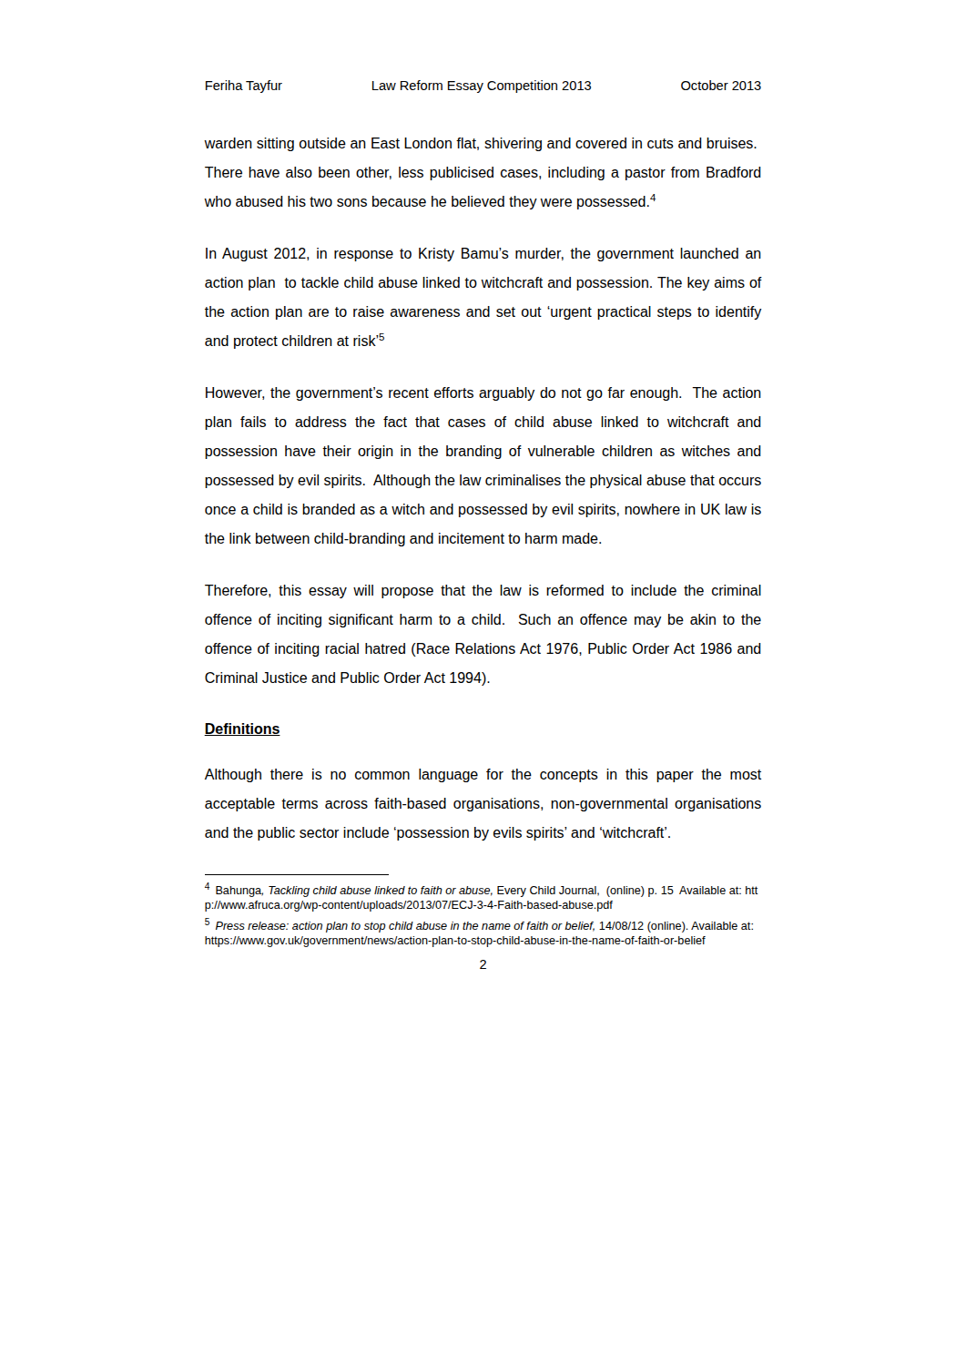Feriha Tayfur Law Reform Essay Competition 2013 October 2013
warden sitting outside an East London flat, shivering and covered in cuts and bruises. There have also been other, less publicised cases, including a pastor from Bradford who abused his two sons because he believed they were possessed.4
In August 2012, in response to Kristy Bamu’s murder, the government launched an action plan to tackle child abuse linked to witchcraft and possession. The key aims of the action plan are to raise awareness and set out ‘urgent practical steps to identify and protect children at risk’5
However, the government’s recent efforts arguably do not go far enough. The action plan fails to address the fact that cases of child abuse linked to witchcraft and possession have their origin in the branding of vulnerable children as witches and possessed by evil spirits. Although the law criminalises the physical abuse that occurs once a child is branded as a witch and possessed by evil spirits, nowhere in UK law is the link between child-branding and incitement to harm made.
Therefore, this essay will propose that the law is reformed to include the criminal offence of inciting significant harm to a child. Such an offence may be akin to the offence of inciting racial hatred (Race Relations Act 1976, Public Order Act 1986 and Criminal Justice and Public Order Act 1994).
Definitions
Although there is no common language for the concepts in this paper the most acceptable terms across faith-based organisations, non-governmental organisations and the public sector include ‘possession by evils spirits’ and ‘witchcraft’.
4 Bahunga, Tackling child abuse linked to faith or abuse, Every Child Journal, (online) p. 15 Available at: http://www.afruca.org/wp-content/uploads/2013/07/ECJ-3-4-Faith-based-abuse.pdf
5 Press release: action plan to stop child abuse in the name of faith or belief, 14/08/12 (online). Available at: https://www.gov.uk/government/news/action-plan-to-stop-child-abuse-in-the-name-of-faith-or-belief
2